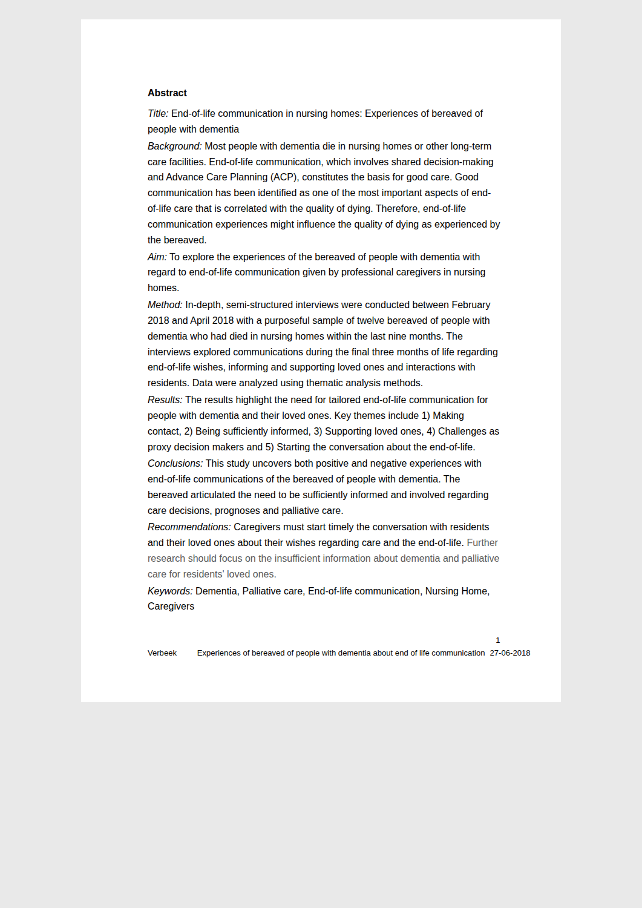Abstract
Title: End-of-life communication in nursing homes: Experiences of bereaved of people with dementia
Background: Most people with dementia die in nursing homes or other long-term care facilities. End-of-life communication, which involves shared decision-making and Advance Care Planning (ACP), constitutes the basis for good care. Good communication has been identified as one of the most important aspects of end-of-life care that is correlated with the quality of dying. Therefore, end-of-life communication experiences might influence the quality of dying as experienced by the bereaved.
Aim: To explore the experiences of the bereaved of people with dementia with regard to end-of-life communication given by professional caregivers in nursing homes.
Method: In-depth, semi-structured interviews were conducted between February 2018 and April 2018 with a purposeful sample of twelve bereaved of people with dementia who had died in nursing homes within the last nine months. The interviews explored communications during the final three months of life regarding end-of-life wishes, informing and supporting loved ones and interactions with residents. Data were analyzed using thematic analysis methods.
Results: The results highlight the need for tailored end-of-life communication for people with dementia and their loved ones. Key themes include 1) Making contact, 2) Being sufficiently informed, 3) Supporting loved ones, 4) Challenges as proxy decision makers and 5) Starting the conversation about the end-of-life.
Conclusions: This study uncovers both positive and negative experiences with end-of-life communications of the bereaved of people with dementia. The bereaved articulated the need to be sufficiently informed and involved regarding care decisions, prognoses and palliative care.
Recommendations: Caregivers must start timely the conversation with residents and their loved ones about their wishes regarding care and the end-of-life. Further research should focus on the insufficient information about dementia and palliative care for residents' loved ones.
Keywords: Dementia, Palliative care, End-of-life communication, Nursing Home, Caregivers
1
Verbeek Experiences of bereaved of people with dementia about end of life communication 27-06-2018